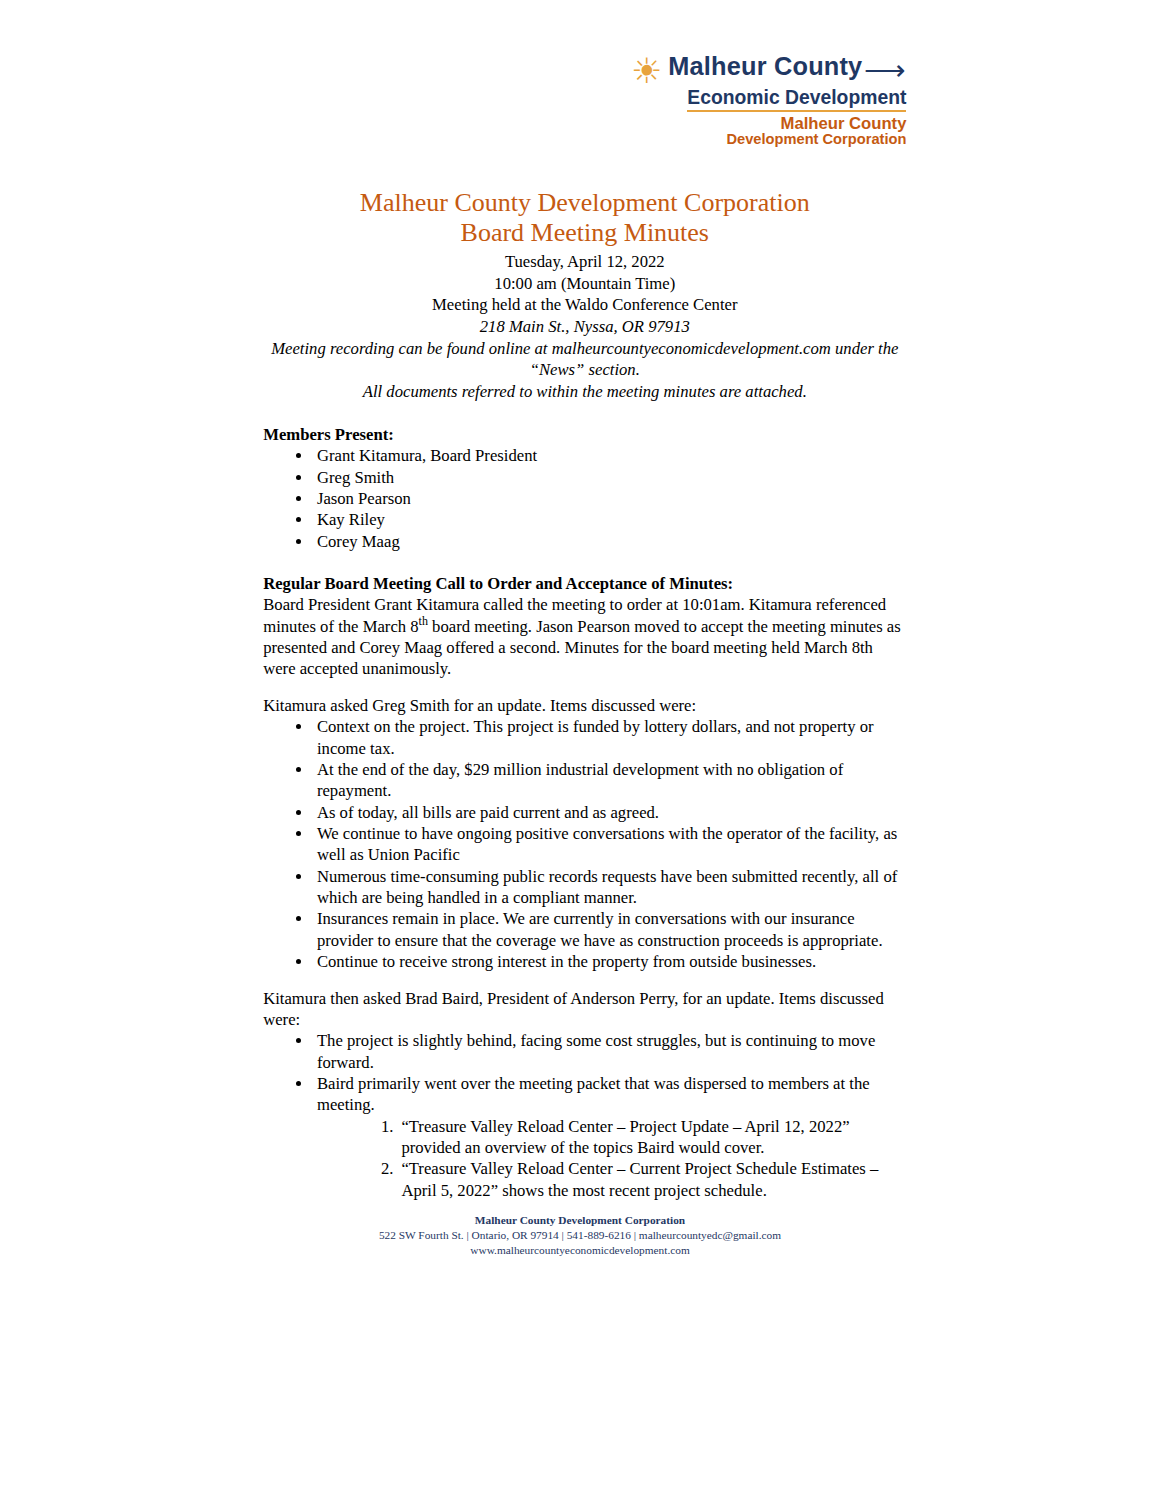☀Malheur County⟶
Economic Development
Malheur County
Development Corporation
Malheur County Development Corporation
Board Meeting Minutes
Tuesday, April 12, 2022
10:00 am (Mountain Time)
Meeting held at the Waldo Conference Center
218 Main St., Nyssa, OR 97913
Meeting recording can be found online at malheurcountyeconomicdevelopment.com under the “News” section.
All documents referred to within the meeting minutes are attached.
Members Present:
Grant Kitamura, Board President
Greg Smith
Jason Pearson
Kay Riley
Corey Maag
Regular Board Meeting Call to Order and Acceptance of Minutes:
Board President Grant Kitamura called the meeting to order at 10:01am. Kitamura referenced minutes of the March 8th board meeting. Jason Pearson moved to accept the meeting minutes as presented and Corey Maag offered a second. Minutes for the board meeting held March 8th were accepted unanimously.
Kitamura asked Greg Smith for an update. Items discussed were:
Context on the project. This project is funded by lottery dollars, and not property or income tax.
At the end of the day, $29 million industrial development with no obligation of repayment.
As of today, all bills are paid current and as agreed.
We continue to have ongoing positive conversations with the operator of the facility, as well as Union Pacific
Numerous time-consuming public records requests have been submitted recently, all of which are being handled in a compliant manner.
Insurances remain in place. We are currently in conversations with our insurance provider to ensure that the coverage we have as construction proceeds is appropriate.
Continue to receive strong interest in the property from outside businesses.
Kitamura then asked Brad Baird, President of Anderson Perry, for an update. Items discussed were:
The project is slightly behind, facing some cost struggles, but is continuing to move forward.
Baird primarily went over the meeting packet that was dispersed to members at the meeting.
“Treasure Valley Reload Center – Project Update – April 12, 2022” provided an overview of the topics Baird would cover.
“Treasure Valley Reload Center – Current Project Schedule Estimates – April 5, 2022” shows the most recent project schedule.
Malheur County Development Corporation
522 SW Fourth St. | Ontario, OR 97914 | 541-889-6216 | malheurcountyedc@gmail.com
www.malheurcountyeconomicdevelopment.com